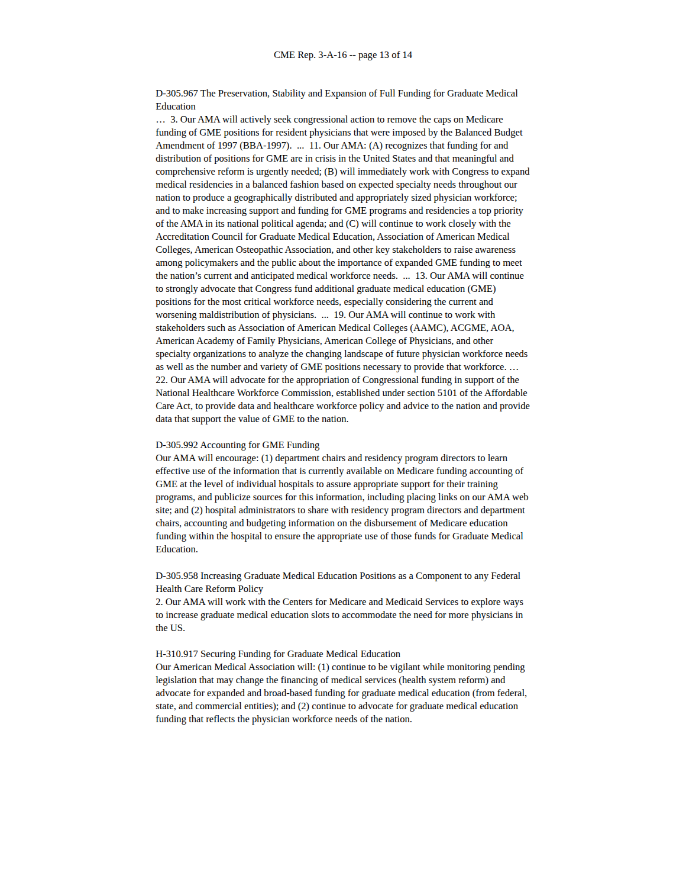CME Rep. 3-A-16 -- page 13 of 14
D-305.967 The Preservation, Stability and Expansion of Full Funding for Graduate Medical Education
… 3. Our AMA will actively seek congressional action to remove the caps on Medicare funding of GME positions for resident physicians that were imposed by the Balanced Budget Amendment of 1997 (BBA-1997). ... 11. Our AMA: (A) recognizes that funding for and distribution of positions for GME are in crisis in the United States and that meaningful and comprehensive reform is urgently needed; (B) will immediately work with Congress to expand medical residencies in a balanced fashion based on expected specialty needs throughout our nation to produce a geographically distributed and appropriately sized physician workforce; and to make increasing support and funding for GME programs and residencies a top priority of the AMA in its national political agenda; and (C) will continue to work closely with the Accreditation Council for Graduate Medical Education, Association of American Medical Colleges, American Osteopathic Association, and other key stakeholders to raise awareness among policymakers and the public about the importance of expanded GME funding to meet the nation’s current and anticipated medical workforce needs. ... 13. Our AMA will continue to strongly advocate that Congress fund additional graduate medical education (GME) positions for the most critical workforce needs, especially considering the current and worsening maldistribution of physicians. ... 19. Our AMA will continue to work with stakeholders such as Association of American Medical Colleges (AAMC), ACGME, AOA, American Academy of Family Physicians, American College of Physicians, and other specialty organizations to analyze the changing landscape of future physician workforce needs as well as the number and variety of GME positions necessary to provide that workforce. … 22. Our AMA will advocate for the appropriation of Congressional funding in support of the National Healthcare Workforce Commission, established under section 5101 of the Affordable Care Act, to provide data and healthcare workforce policy and advice to the nation and provide data that support the value of GME to the nation.
D-305.992 Accounting for GME Funding
Our AMA will encourage: (1) department chairs and residency program directors to learn effective use of the information that is currently available on Medicare funding accounting of GME at the level of individual hospitals to assure appropriate support for their training programs, and publicize sources for this information, including placing links on our AMA web site; and (2) hospital administrators to share with residency program directors and department chairs, accounting and budgeting information on the disbursement of Medicare education funding within the hospital to ensure the appropriate use of those funds for Graduate Medical Education.
D-305.958 Increasing Graduate Medical Education Positions as a Component to any Federal Health Care Reform Policy
2. Our AMA will work with the Centers for Medicare and Medicaid Services to explore ways to increase graduate medical education slots to accommodate the need for more physicians in the US.
H-310.917 Securing Funding for Graduate Medical Education
Our American Medical Association will: (1) continue to be vigilant while monitoring pending legislation that may change the financing of medical services (health system reform) and advocate for expanded and broad-based funding for graduate medical education (from federal, state, and commercial entities); and (2) continue to advocate for graduate medical education funding that reflects the physician workforce needs of the nation.